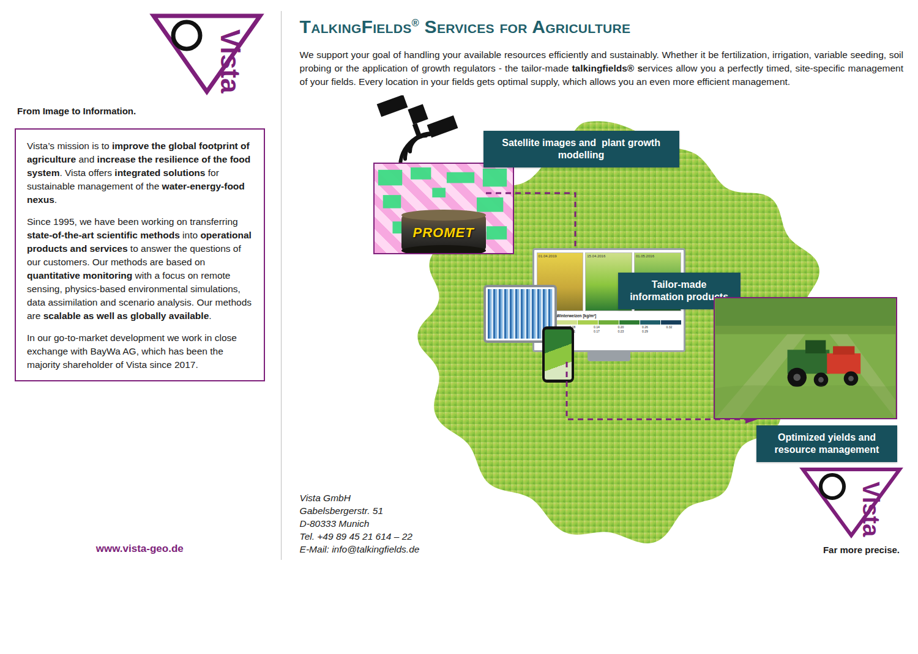Vista
From Image to Information.
Vista’s mission is to improve the global footprint of agriculture and increase the resilience of the food system. Vista offers integrated solutions for sustainable management of the water-energy-food nexus.
Since 1995, we have been working on transferring state-of-the-art scientific methods into operational products and services to answer the questions of our customers. Our methods are based on quantitative monitoring with a focus on remote sensing, physics-based environmental simulations, data assimilation and scenario analysis. Our methods are scalable as well as globally available.
In our go-to-market development we work in close exchange with BayWa AG, which has been the majority shareholder of Vista since 2017.
www.vista-geo.de
TalkingFields® Services for Agriculture
We support your goal of handling your available resources efficiently and sustainably. Whether it be fertilization, irrigation, variable seeding, soil probing or the application of growth regulators - the tailor-made talkingfields® services allow you a perfectly timed, site-specific management of your fields. Every location in your fields gets optimal supply, which allows you an even more efficient management.
PROMET
Satellite images and plant growth modelling
01.04.2019
15.04.2016
01.05.2016
Biomasse Winterweizen [kg/m²]
0.020.080.140.200.260.32
0.050.110.170.230.29
Tailor-made
information products
Optimized yields and resource management
Vista GmbH
Gabelsbergerstr. 51
D-80333 Munich
Tel. +49 89 45 21 614 – 22
E-Mail: info@talkingfields.de Vista
Far more precise.